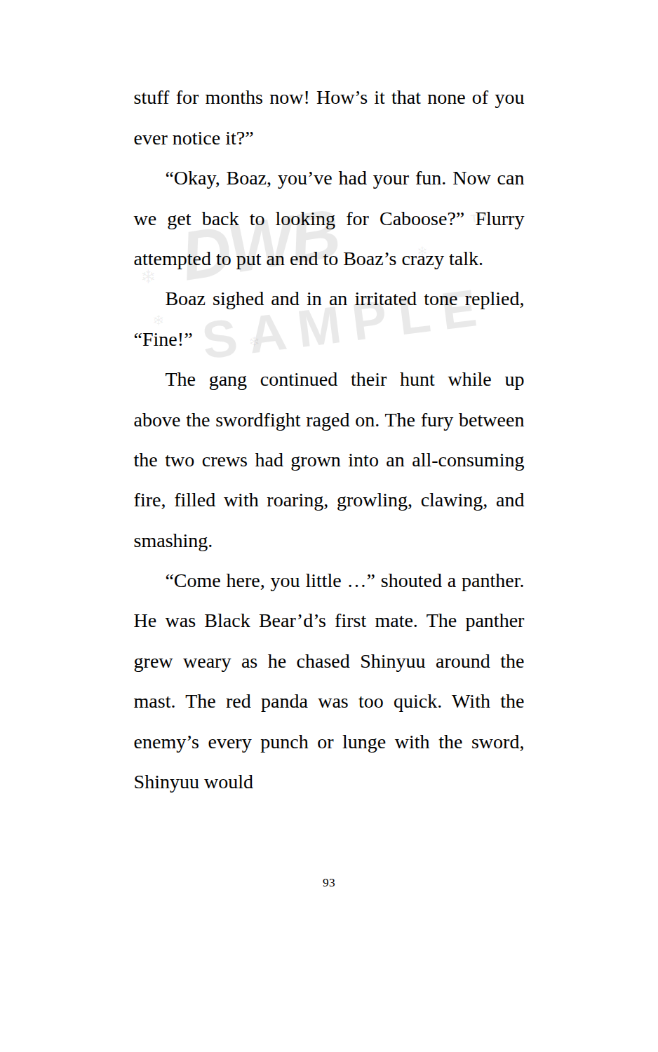DWB
TM
SAMPLE
❄
❄
❄
❄
stuff for months now! How’s it that none of you ever notice it?”
“Okay, Boaz, you’ve had your fun. Now can we get back to looking for Caboose?” Flurry attempted to put an end to Boaz’s crazy talk.
Boaz sighed and in an irritated tone replied, “Fine!”
The gang continued their hunt while up above the swordfight raged on. The fury between the two crews had grown into an all-consuming fire, filled with roaring, growling, clawing, and smashing.
“Come here, you little …” shouted a panther. He was Black Bear’d’s first mate. The panther grew weary as he chased Shinyuu around the mast. The red panda was too quick. With the enemy’s every punch or lunge with the sword, Shinyuu would
93